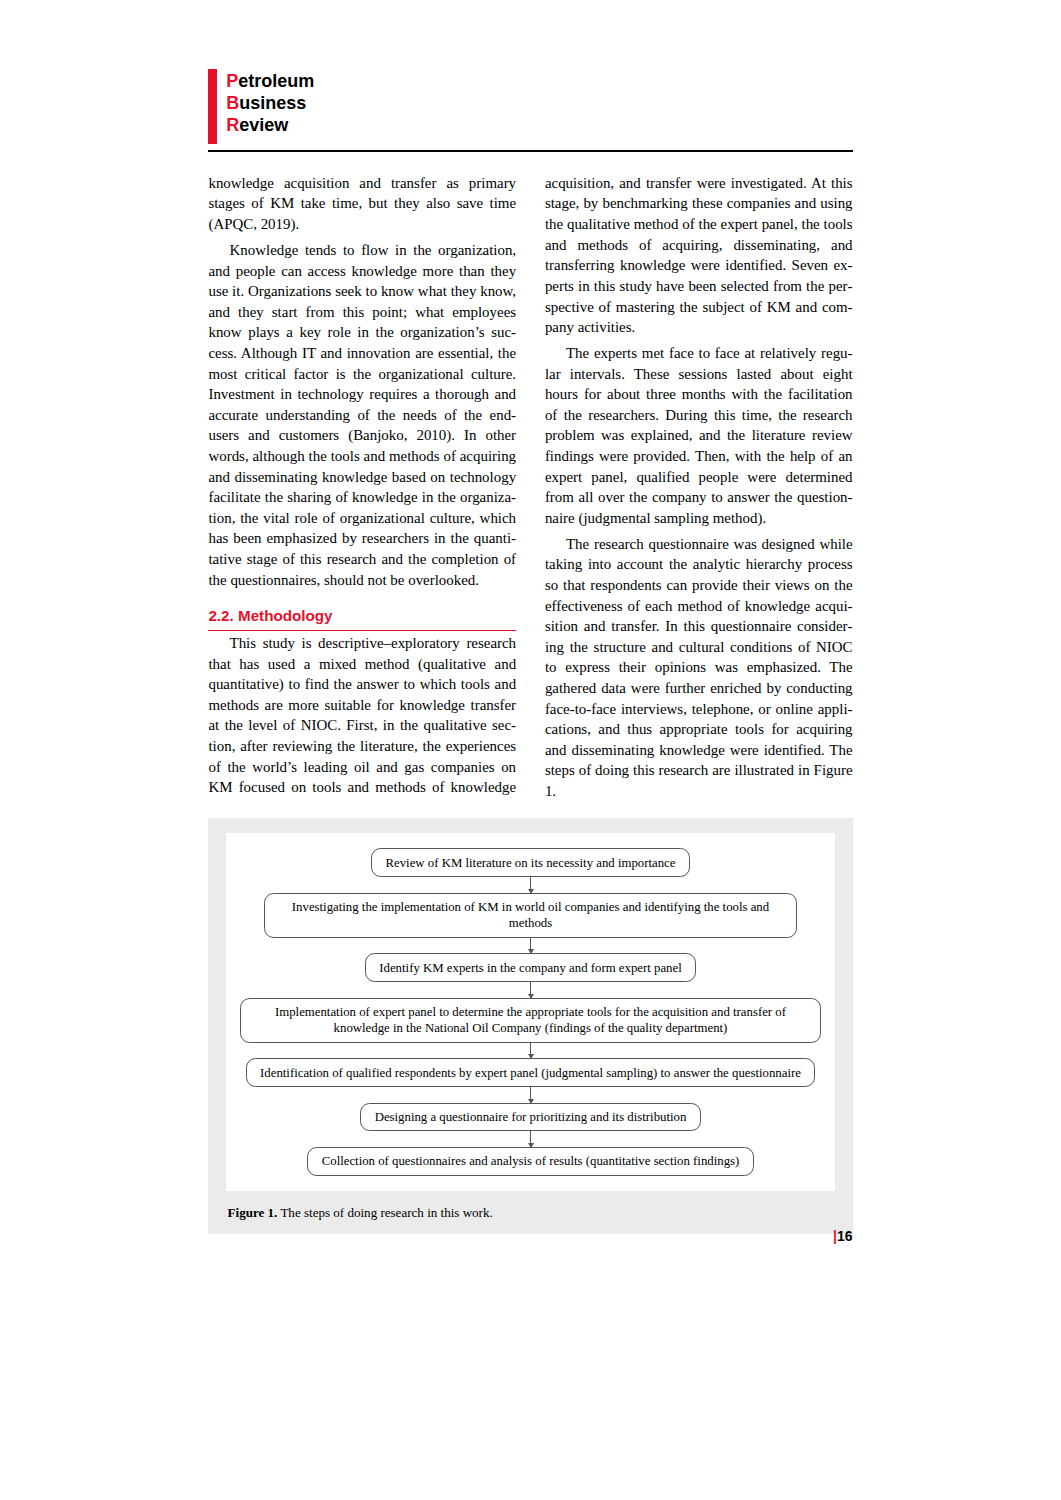Petroleum
Business
Review
knowledge acquisition and transfer as primary stages of KM take time, but they also save time (APQC, 2019).
Knowledge tends to flow in the organization, and people can access knowledge more than they use it. Organizations seek to know what they know, and they start from this point; what employees know plays a key role in the organization’s success. Although IT and innovation are essential, the most critical factor is the organizational culture. Investment in technology requires a thorough and accurate understanding of the needs of the end-users and customers (Banjoko, 2010). In other words, although the tools and methods of acquiring and disseminating knowledge based on technology facilitate the sharing of knowledge in the organization, the vital role of organizational culture, which has been emphasized by researchers in the quantitative stage of this research and the completion of the questionnaires, should not be overlooked.
2.2. Methodology
This study is descriptive–exploratory research that has used a mixed method (qualitative and quantitative) to find the answer to which tools and methods are more suitable for knowledge transfer at the level of NIOC. First, in the qualitative section, after reviewing the literature, the experiences of the world’s leading oil and gas companies on KM focused on tools and methods of knowledge acquisition, and transfer were investigated. At this stage, by benchmarking these companies and using the qualitative method of the expert panel, the tools and methods of acquiring, disseminating, and transferring knowledge were identified. Seven experts in this study have been selected from the perspective of mastering the subject of KM and company activities.
The experts met face to face at relatively regular intervals. These sessions lasted about eight hours for about three months with the facilitation of the researchers. During this time, the research problem was explained, and the literature review findings were provided. Then, with the help of an expert panel, qualified people were determined from all over the company to answer the questionnaire (judgmental sampling method).
The research questionnaire was designed while taking into account the analytic hierarchy process so that respondents can provide their views on the effectiveness of each method of knowledge acquisition and transfer. In this questionnaire considering the structure and cultural conditions of NIOC to express their opinions was emphasized. The gathered data were further enriched by conducting face-to-face interviews, telephone, or online applications, and thus appropriate tools for acquiring and disseminating knowledge were identified. The steps of doing this research are illustrated in Figure 1.
Review of KM literature on its necessity and importance
Investigating the implementation of KM in world oil companies and identifying the tools and methods
Identify KM experts in the company and form expert panel
Implementation of expert panel to determine the appropriate tools for the acquisition and transfer of knowledge in the National Oil Company (findings of the quality department)
Identification of qualified respondents by expert panel (judgmental sampling) to answer the questionnaire
Designing a questionnaire for prioritizing and its distribution
Collection of questionnaires and analysis of results (quantitative section findings)
Figure 1. The steps of doing research in this work.
|16